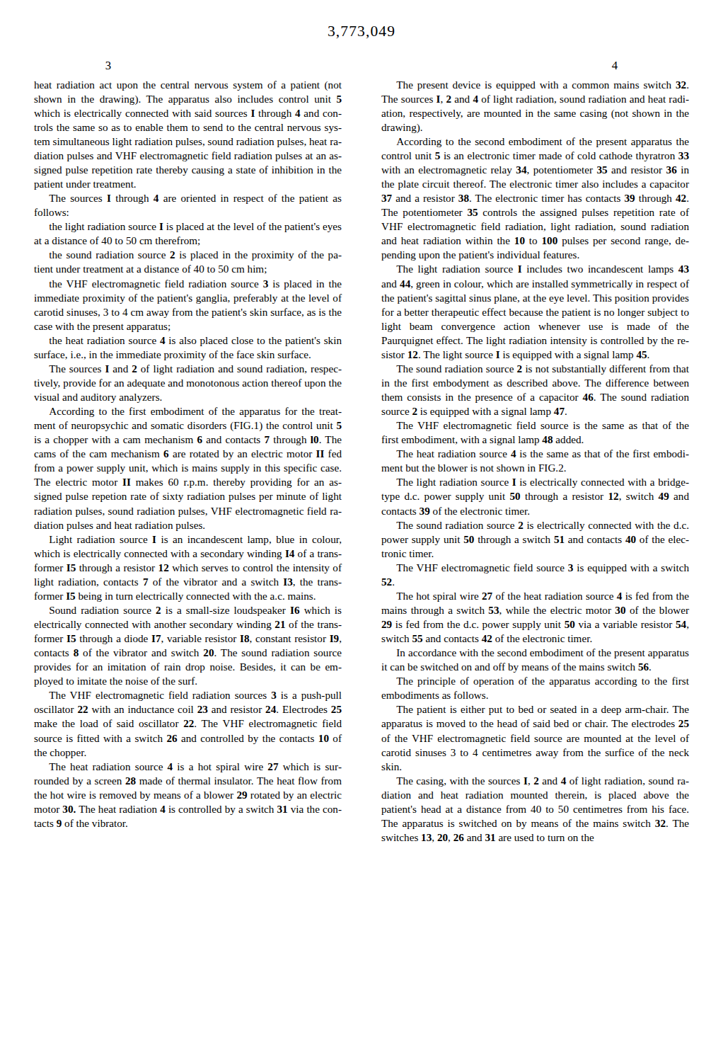3,773,049
3 4
heat radiation act upon the central nervous system of a patient (not shown in the drawing). The apparatus also includes control unit 5 which is electrically connected with said sources I through 4 and controls the same so as to enable them to send to the central nervous system simultaneous light radiation pulses, sound radiation pulses, heat radiation pulses and VHF electromagnetic field radiation pulses at an assigned pulse repetition rate thereby causing a state of inhibition in the patient under treatment.
The sources I through 4 are oriented in respect of the patient as follows:
the light radiation source I is placed at the level of the patient's eyes at a distance of 40 to 50 cm therefrom;
the sound radiation source 2 is placed in the proximity of the patient under treatment at a distance of 40 to 50 cm him;
the VHF electromagnetic field radiation source 3 is placed in the immediate proximity of the patient's ganglia, preferably at the level of carotid sinuses, 3 to 4 cm away from the patient's skin surface, as is the case with the present apparatus;
the heat radiation source 4 is also placed close to the patient's skin surface, i.e., in the immediate proximity of the face skin surface.
The sources I and 2 of light radiation and sound radiation, respectively, provide for an adequate and monotonous action thereof upon the visual and auditory analyzers.
According to the first embodiment of the apparatus for the treatment of neuropsychic and somatic disorders (FIG.1) the control unit 5 is a chopper with a cam mechanism 6 and contacts 7 through l0. The cams of the cam mechanism 6 are rotated by an electric motor II fed from a power supply unit, which is mains supply in this specific case. The electric motor II makes 60 r.p.m. thereby providing for an assigned pulse repetion rate of sixty radiation pulses per minute of light radiation pulses, sound radiation pulses, VHF electromagnetic field radiation pulses and heat radiation pulses.
Light radiation source I is an incandescent lamp, blue in colour, which is electrically connected with a secondary winding I4 of a transformer I5 through a resistor 12 which serves to control the intensity of light radiation, contacts 7 of the vibrator and a switch I3, the transformer I5 being in turn electrically connected with the a.c. mains.
Sound radiation source 2 is a small-size loudspeaker I6 which is electrically connected with another secondary winding 21 of the transformer I5 through a diode I7, variable resistor I8, constant resistor I9, contacts 8 of the vibrator and switch 20. The sound radiation source provides for an imitation of rain drop noise. Besides, it can be employed to imitate the noise of the surf.
The VHF electromagnetic field radiation sources 3 is a push-pull oscillator 22 with an inductance coil 23 and resistor 24. Electrodes 25 make the load of said oscillator 22. The VHF electromagnetic field source is fitted with a switch 26 and controlled by the contacts 10 of the chopper.
The heat radiation source 4 is a hot spiral wire 27 which is surrounded by a screen 28 made of thermal insulator. The heat flow from the hot wire is removed by means of a blower 29 rotated by an electric motor 30. The heat radiation 4 is controlled by a switch 31 via the contacts 9 of the vibrator.
The present device is equipped with a common mains switch 32. The sources I, 2 and 4 of light radiation, sound radiation and heat radiation, respectively, are mounted in the same casing (not shown in the drawing).
According to the second embodiment of the present apparatus the control unit 5 is an electronic timer made of cold cathode thyratron 33 with an electromagnetic relay 34, potentiometer 35 and resistor 36 in the plate circuit thereof. The electronic timer also includes a capacitor 37 and a resistor 38. The electronic timer has contacts 39 through 42. The potentiometer 35 controls the assigned pulses repetition rate of VHF electromagnetic field radiation, light radiation, sound radiation and heat radiation within the 10 to 100 pulses per second range, depending upon the patient's individual features.
The light radiation source I includes two incandescent lamps 43 and 44, green in colour, which are installed symmetrically in respect of the patient's sagittal sinus plane, at the eye level. This position provides for a better therapeutic effect because the patient is no longer subject to light beam convergence action whenever use is made of the Paurquignet effect. The light radiation intensity is controlled by the resistor 12. The light source I is equipped with a signal lamp 45.
The sound radiation source 2 is not substantially different from that in the first embodyment as described above. The difference between them consists in the presence of a capacitor 46. The sound radiation source 2 is equipped with a signal lamp 47.
The VHF electromagnetic field source is the same as that of the first embodiment, with a signal lamp 48 added.
The heat radiation source 4 is the same as that of the first embodiment but the blower is not shown in FIG.2.
The light radiation source I is electrically connected with a bridge-type d.c. power supply unit 50 through a resistor 12, switch 49 and contacts 39 of the electronic timer.
The sound radiation source 2 is electrically connected with the d.c. power supply unit 50 through a switch 51 and contacts 40 of the electronic timer.
The VHF electromagnetic field source 3 is equipped with a switch 52.
The hot spiral wire 27 of the heat radiation source 4 is fed from the mains through a switch 53, while the electric motor 30 of the blower 29 is fed from the d.c. power supply unit 50 via a variable resistor 54, switch 55 and contacts 42 of the electronic timer.
In accordance with the second embodiment of the present apparatus it can be switched on and off by means of the mains switch 56.
The principle of operation of the apparatus according to the first embodiments as follows.
The patient is either put to bed or seated in a deep arm-chair. The apparatus is moved to the head of said bed or chair. The electrodes 25 of the VHF electromagnetic field source are mounted at the level of carotid sinuses 3 to 4 centimetres away from the surfice of the neck skin.
The casing, with the sources I, 2 and 4 of light radiation, sound radiation and heat radiation mounted therein, is placed above the patient's head at a distance from 40 to 50 centimetres from his face. The apparatus is switched on by means of the mains switch 32. The switches 13, 20, 26 and 31 are used to turn on the